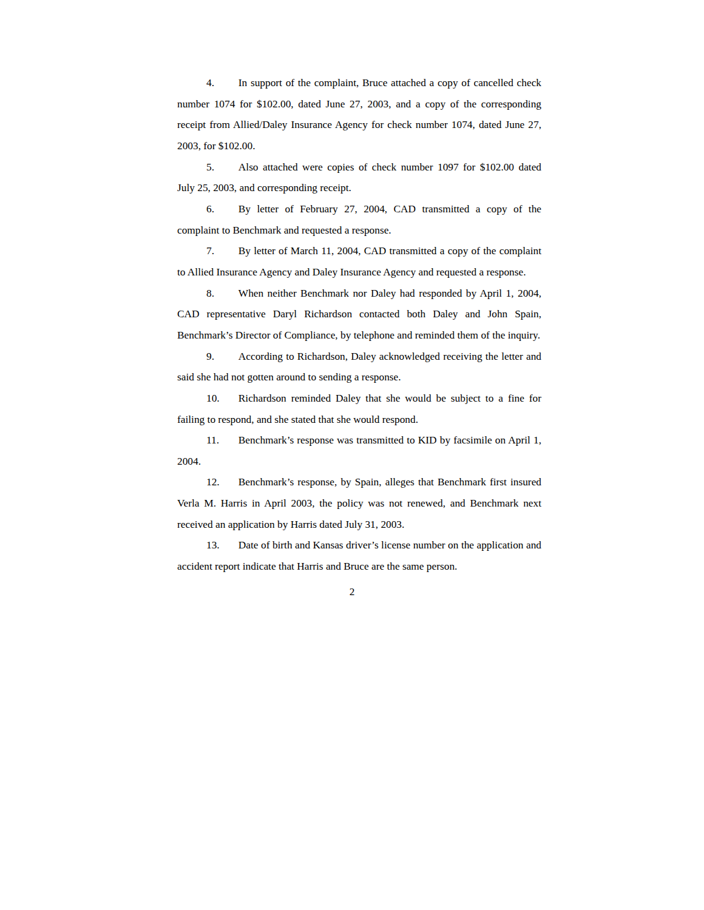4. In support of the complaint, Bruce attached a copy of cancelled check number 1074 for $102.00, dated June 27, 2003, and a copy of the corresponding receipt from Allied/Daley Insurance Agency for check number 1074, dated June 27, 2003, for $102.00.
5. Also attached were copies of check number 1097 for $102.00 dated July 25, 2003, and corresponding receipt.
6. By letter of February 27, 2004, CAD transmitted a copy of the complaint to Benchmark and requested a response.
7. By letter of March 11, 2004, CAD transmitted a copy of the complaint to Allied Insurance Agency and Daley Insurance Agency and requested a response.
8. When neither Benchmark nor Daley had responded by April 1, 2004, CAD representative Daryl Richardson contacted both Daley and John Spain, Benchmark’s Director of Compliance, by telephone and reminded them of the inquiry.
9. According to Richardson, Daley acknowledged receiving the letter and said she had not gotten around to sending a response.
10. Richardson reminded Daley that she would be subject to a fine for failing to respond, and she stated that she would respond.
11. Benchmark’s response was transmitted to KID by facsimile on April 1, 2004.
12. Benchmark’s response, by Spain, alleges that Benchmark first insured Verla M. Harris in April 2003, the policy was not renewed, and Benchmark next received an application by Harris dated July 31, 2003.
13. Date of birth and Kansas driver’s license number on the application and accident report indicate that Harris and Bruce are the same person.
2